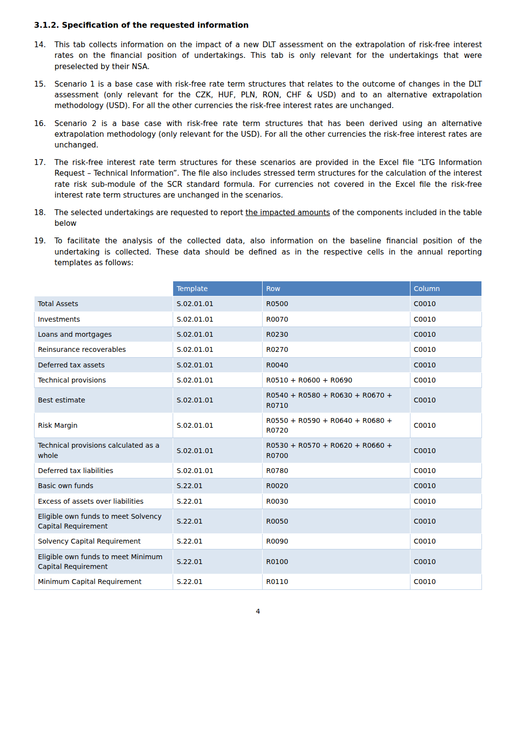3.1.2. Specification of the requested information
14. This tab collects information on the impact of a new DLT assessment on the extrapolation of risk-free interest rates on the financial position of undertakings. This tab is only relevant for the undertakings that were preselected by their NSA.
15. Scenario 1 is a base case with risk-free rate term structures that relates to the outcome of changes in the DLT assessment (only relevant for the CZK, HUF, PLN, RON, CHF & USD) and to an alternative extrapolation methodology (USD). For all the other currencies the risk-free interest rates are unchanged.
16. Scenario 2 is a base case with risk-free rate term structures that has been derived using an alternative extrapolation methodology (only relevant for the USD). For all the other currencies the risk-free interest rates are unchanged.
17. The risk-free interest rate term structures for these scenarios are provided in the Excel file “LTG Information Request – Technical Information”. The file also includes stressed term structures for the calculation of the interest rate risk sub-module of the SCR standard formula. For currencies not covered in the Excel file the risk-free interest rate term structures are unchanged in the scenarios.
18. The selected undertakings are requested to report the impacted amounts of the components included in the table below
19. To facilitate the analysis of the collected data, also information on the baseline financial position of the undertaking is collected. These data should be defined as in the respective cells in the annual reporting templates as follows:
| | Template | Row | Column |
| --- | --- | --- | --- |
| Total Assets | S.02.01.01 | R0500 | C0010 |
| Investments | S.02.01.01 | R0070 | C0010 |
| Loans and mortgages | S.02.01.01 | R0230 | C0010 |
| Reinsurance recoverables | S.02.01.01 | R0270 | C0010 |
| Deferred tax assets | S.02.01.01 | R0040 | C0010 |
| Technical provisions | S.02.01.01 | R0510 + R0600 + R0690 | C0010 |
| Best estimate | S.02.01.01 | R0540 + R0580 + R0630 + R0670 + R0710 | C0010 |
| Risk Margin | S.02.01.01 | R0550 + R0590 + R0640 + R0680 + R0720 | C0010 |
| Technical provisions calculated as a whole | S.02.01.01 | R0530 + R0570 + R0620 + R0660 + R0700 | C0010 |
| Deferred tax liabilities | S.02.01.01 | R0780 | C0010 |
| Basic own funds | S.22.01 | R0020 | C0010 |
| Excess of assets over liabilities | S.22.01 | R0030 | C0010 |
| Eligible own funds to meet Solvency Capital Requirement | S.22.01 | R0050 | C0010 |
| Solvency Capital Requirement | S.22.01 | R0090 | C0010 |
| Eligible own funds to meet Minimum Capital Requirement | S.22.01 | R0100 | C0010 |
| Minimum Capital Requirement | S.22.01 | R0110 | C0010 |
4